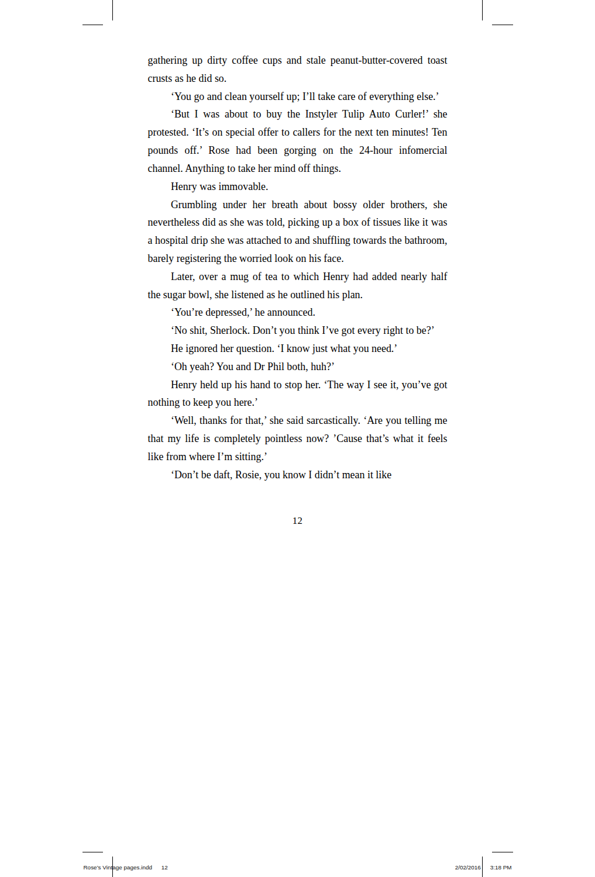gathering up dirty coffee cups and stale peanut-butter-covered toast crusts as he did so.
‘You go and clean yourself up; I’ll take care of everything else.’
‘But I was about to buy the Instyler Tulip Auto Curler!’ she protested. ‘It’s on special offer to callers for the next ten minutes! Ten pounds off.’ Rose had been gorging on the 24-hour infomercial channel. Anything to take her mind off things.
Henry was immovable.
Grumbling under her breath about bossy older brothers, she nevertheless did as she was told, picking up a box of tissues like it was a hospital drip she was attached to and shuffling towards the bathroom, barely registering the worried look on his face.
Later, over a mug of tea to which Henry had added nearly half the sugar bowl, she listened as he outlined his plan.
‘You’re depressed,’ he announced.
‘No shit, Sherlock. Don’t you think I’ve got every right to be?’
He ignored her question. ‘I know just what you need.’
‘Oh yeah? You and Dr Phil both, huh?’
Henry held up his hand to stop her. ‘The way I see it, you’ve got nothing to keep you here.’
‘Well, thanks for that,’ she said sarcastically. ‘Are you telling me that my life is completely pointless now? ’Cause that’s what it feels like from where I’m sitting.’
‘Don’t be daft, Rosie, you know I didn’t mean it like
12
Rose’s Vintage pages.indd 12
2/02/20163:18 PM